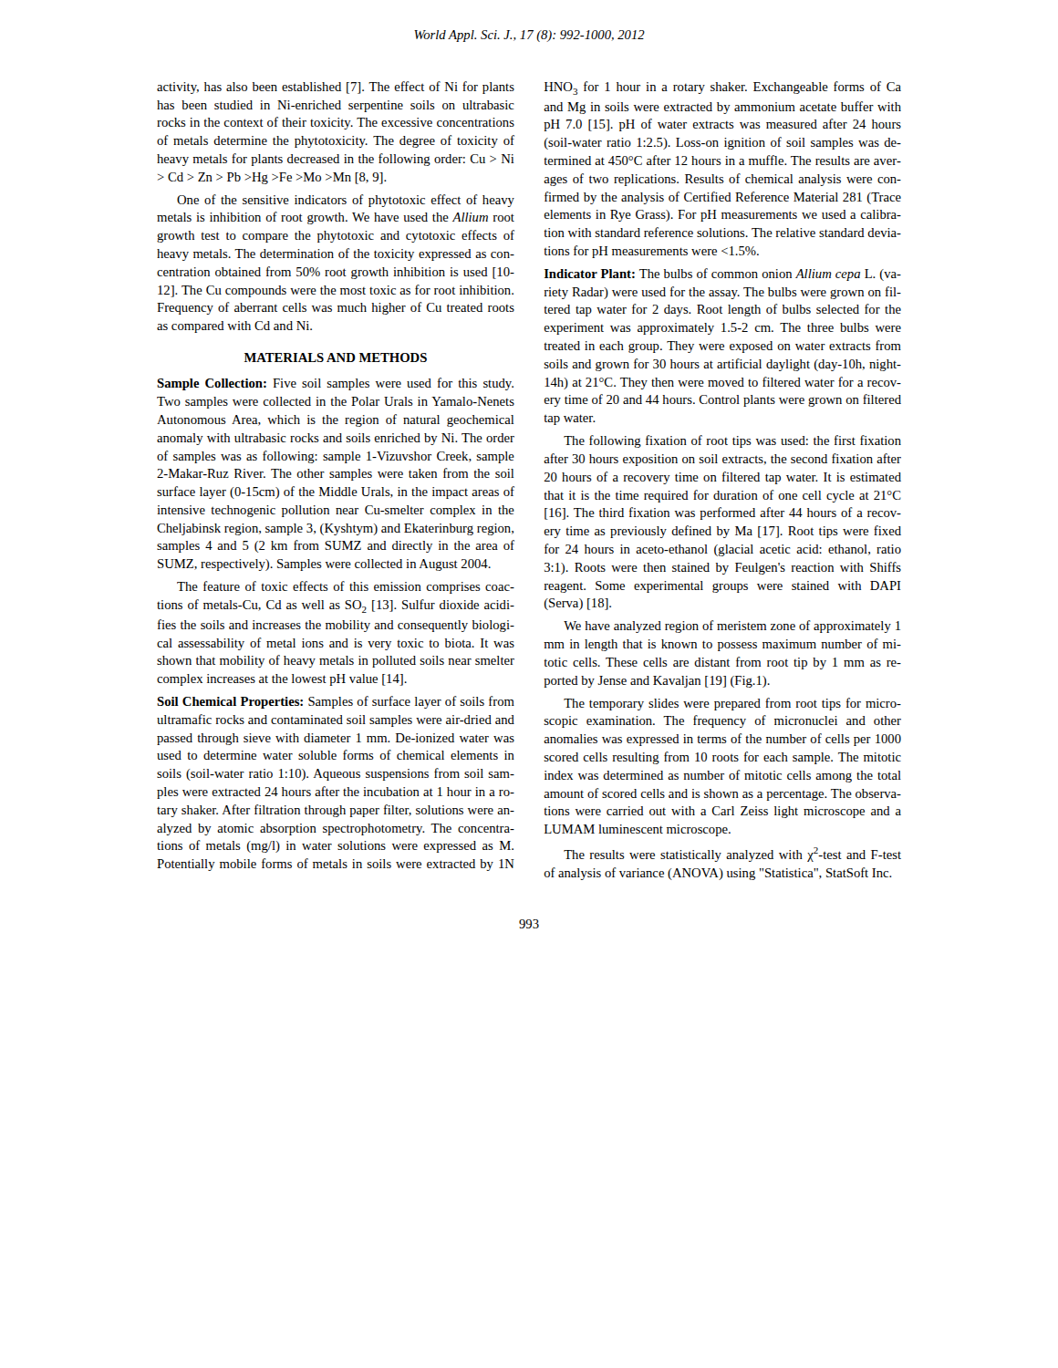World Appl. Sci. J., 17 (8): 992-1000, 2012
activity, has also been established [7]. The effect of Ni for plants has been studied in Ni-enriched serpentine soils on ultrabasic rocks in the context of their toxicity. The excessive concentrations of metals determine the phytotoxicity. The degree of toxicity of heavy metals for plants decreased in the following order: Cu > Ni > Cd > Zn > Pb >Hg >Fe >Mo >Mn [8, 9].
One of the sensitive indicators of phytotoxic effect of heavy metals is inhibition of root growth. We have used the Allium root growth test to compare the phytotoxic and cytotoxic effects of heavy metals. The determination of the toxicity expressed as concentration obtained from 50% root growth inhibition is used [10-12]. The Cu compounds were the most toxic as for root inhibition. Frequency of aberrant cells was much higher of Cu treated roots as compared with Cd and Ni.
Materials and Methods
Sample Collection: Five soil samples were used for this study. Two samples were collected in the Polar Urals in Yamalo-Nenets Autonomous Area, which is the region of natural geochemical anomaly with ultrabasic rocks and soils enriched by Ni. The order of samples was as following: sample 1-Vizuvshor Creek, sample 2-Makar-Ruz River. The other samples were taken from the soil surface layer (0-15cm) of the Middle Urals, in the impact areas of intensive technogenic pollution near Cu-smelter complex in the Cheljabinsk region, sample 3, (Kyshtym) and Ekaterinburg region, samples 4 and 5 (2 km from SUMZ and directly in the area of SUMZ, respectively). Samples were collected in August 2004.
The feature of toxic effects of this emission comprises coactions of metals-Cu, Cd as well as SO2 [13]. Sulfur dioxide acidifies the soils and increases the mobility and consequently biological assessability of metal ions and is very toxic to biota. It was shown that mobility of heavy metals in polluted soils near smelter complex increases at the lowest pH value [14].
Soil Chemical Properties: Samples of surface layer of soils from ultramafic rocks and contaminated soil samples were air-dried and passed through sieve with diameter 1 mm. De-ionized water was used to determine water soluble forms of chemical elements in soils (soil-water ratio 1:10). Aqueous suspensions from soil samples were extracted 24 hours after the incubation at 1 hour in a rotary shaker. After filtration through paper filter, solutions were analyzed by atomic absorption spectrophotometry. The concentrations of metals (mg/l) in water solutions were expressed as M. Potentially mobile forms of metals in soils were extracted by 1N HNO3 for 1 hour in a rotary shaker. Exchangeable forms of Ca and Mg in soils were extracted by ammonium acetate buffer with pH 7.0 [15]. pH of water extracts was measured after 24 hours (soil-water ratio 1:2.5). Loss-on ignition of soil samples was determined at 450°C after 12 hours in a muffle. The results are averages of two replications. Results of chemical analysis were confirmed by the analysis of Certified Reference Material 281 (Trace elements in Rye Grass). For pH measurements we used a calibration with standard reference solutions. The relative standard deviations for pH measurements were <1.5%.
Indicator Plant: The bulbs of common onion Allium cepa L. (variety Radar) were used for the assay. The bulbs were grown on filtered tap water for 2 days. Root length of bulbs selected for the experiment was approximately 1.5-2 cm. The three bulbs were treated in each group. They were exposed on water extracts from soils and grown for 30 hours at artificial daylight (day-10h, night-14h) at 21°C. They then were moved to filtered water for a recovery time of 20 and 44 hours. Control plants were grown on filtered tap water.
The following fixation of root tips was used: the first fixation after 30 hours exposition on soil extracts, the second fixation after 20 hours of a recovery time on filtered tap water. It is estimated that it is the time required for duration of one cell cycle at 21°C [16]. The third fixation was performed after 44 hours of a recovery time as previously defined by Ma [17]. Root tips were fixed for 24 hours in aceto-ethanol (glacial acetic acid: ethanol, ratio 3:1). Roots were then stained by Feulgen's reaction with Shiffs reagent. Some experimental groups were stained with DAPI (Serva) [18].
We have analyzed region of meristem zone of approximately 1 mm in length that is known to possess maximum number of mitotic cells. These cells are distant from root tip by 1 mm as reported by Jense and Kavaljan [19] (Fig.1).
The temporary slides were prepared from root tips for microscopic examination. The frequency of micronuclei and other anomalies was expressed in terms of the number of cells per 1000 scored cells resulting from 10 roots for each sample. The mitotic index was determined as number of mitotic cells among the total amount of scored cells and is shown as a percentage. The observations were carried out with a Carl Zeiss light microscope and a LUMAM luminescent microscope.
The results were statistically analyzed with χ2-test and F-test of analysis of variance (ANOVA) using "Statistica", StatSoft Inc.
993